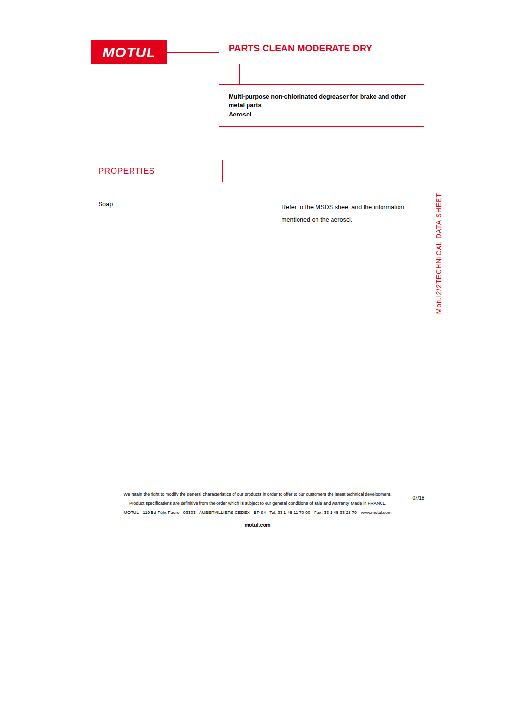MOTUL
PARTS CLEAN MODERATE DRY
Multi-purpose non-chlorinated degreaser for brake and other metal parts
Aerosol
PROPERTIES
| Soap | Refer to the MSDS sheet and the information mentioned on the aerosol. |
Motul2/2 TECHNICAL DATA SHEET
07/18
We retain the right to modify the general characteristics of our products in order to offer to our customers the latest technical development.
Product specifications are definitive from the order which is subject to our general conditions of sale and warranty. Made in FRANCE
MOTUL - 119 Bd Félix Faure - 93303 - AUBERVILLIERS CEDEX - BP 94 - Tel: 33 1 48 11 70 00 - Fax: 33 1 48 33 28 79 - www.motul.com
motul.com